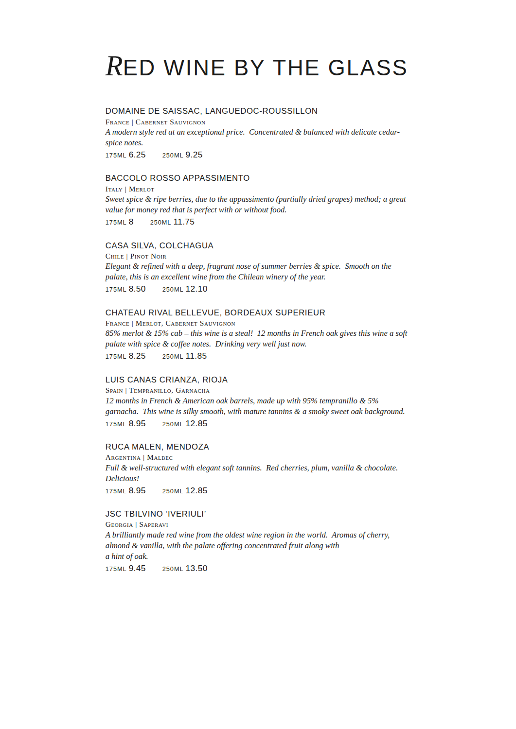Red wine by the glass
Domaine de Saissac, Languedoc-Roussillon
France | Cabernet Sauvignon
A modern style red at an exceptional price. Concentrated & balanced with delicate cedar-spice notes.
175ml 6.25 250ml 9.25
Baccolo Rosso Appassimento
Italy | Merlot
Sweet spice & ripe berries, due to the appassimento (partially dried grapes) method; a great value for money red that is perfect with or without food.
175ml 8 250ml 11.75
Casa Silva, Colchagua
Chile | Pinot Noir
Elegant & refined with a deep, fragrant nose of summer berries & spice. Smooth on the palate, this is an excellent wine from the Chilean winery of the year.
175ml 8.50 250ml 12.10
Chateau Rival Bellevue, Bordeaux Superieur
France | Merlot, Cabernet Sauvignon
85% merlot & 15% cab – this wine is a steal! 12 months in French oak gives this wine a soft palate with spice & coffee notes. Drinking very well just now.
175ml 8.25 250ml 11.85
Luis Canas Crianza, Rioja
Spain | Tempranillo, Garnacha
12 months in French & American oak barrels, made up with 95% tempranillo & 5% garnacha. This wine is silky smooth, with mature tannins & a smoky sweet oak background.
175ml 8.95 250ml 12.85
Ruca Malen, Mendoza
Argentina | Malbec
Full & well-structured with elegant soft tannins. Red cherries, plum, vanilla & chocolate. Delicious!
175ml 8.95 250ml 12.85
JSC Tbilvino ‘Iveriuli’
Georgia | Saperavi
A brilliantly made red wine from the oldest wine region in the world. Aromas of cherry, almond & vanilla, with the palate offering concentrated fruit along with
a hint of oak.
175ml 9.45 250ml 13.50